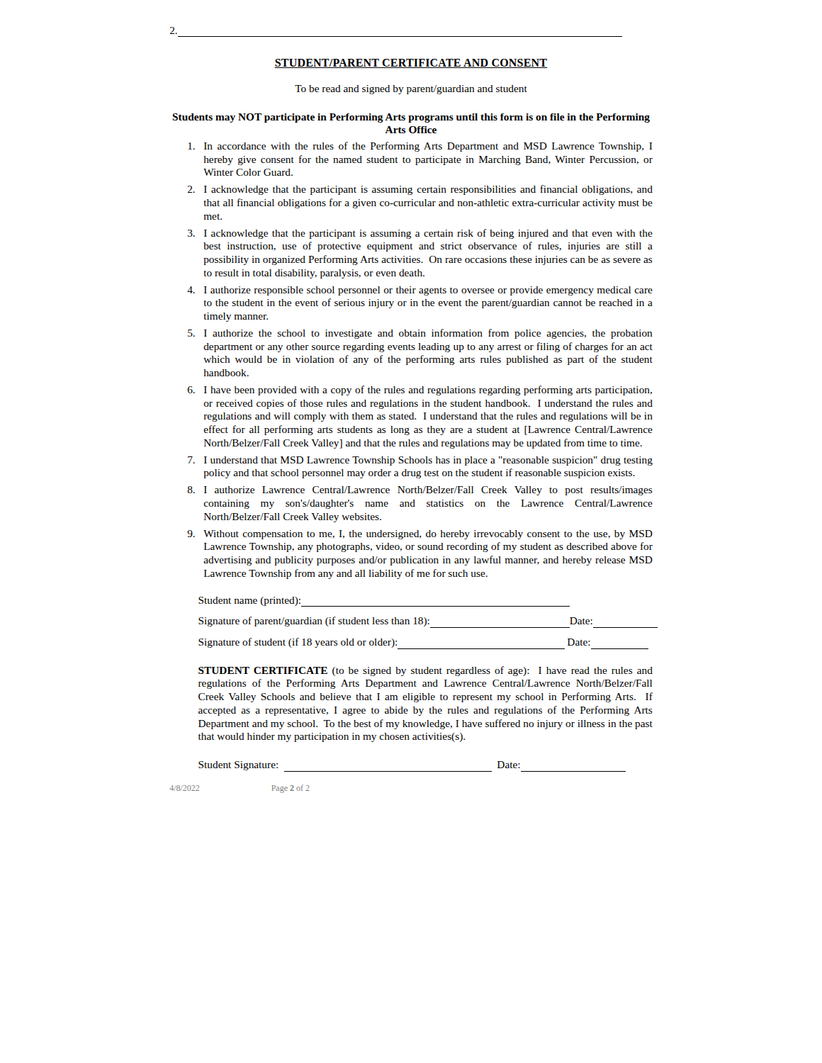2.
STUDENT/PARENT CERTIFICATE AND CONSENT
To be read and signed by parent/guardian and student
Students may NOT participate in Performing Arts programs until this form is on file in the Performing Arts Office
In accordance with the rules of the Performing Arts Department and MSD Lawrence Township, I hereby give consent for the named student to participate in Marching Band, Winter Percussion, or Winter Color Guard.
I acknowledge that the participant is assuming certain responsibilities and financial obligations, and that all financial obligations for a given co-curricular and non-athletic extra-curricular activity must be met.
I acknowledge that the participant is assuming a certain risk of being injured and that even with the best instruction, use of protective equipment and strict observance of rules, injuries are still a possibility in organized Performing Arts activities. On rare occasions these injuries can be as severe as to result in total disability, paralysis, or even death.
I authorize responsible school personnel or their agents to oversee or provide emergency medical care to the student in the event of serious injury or in the event the parent/guardian cannot be reached in a timely manner.
I authorize the school to investigate and obtain information from police agencies, the probation department or any other source regarding events leading up to any arrest or filing of charges for an act which would be in violation of any of the performing arts rules published as part of the student handbook.
I have been provided with a copy of the rules and regulations regarding performing arts participation, or received copies of those rules and regulations in the student handbook. I understand the rules and regulations and will comply with them as stated. I understand that the rules and regulations will be in effect for all performing arts students as long as they are a student at [Lawrence Central/Lawrence North/Belzer/Fall Creek Valley] and that the rules and regulations may be updated from time to time.
I understand that MSD Lawrence Township Schools has in place a "reasonable suspicion" drug testing policy and that school personnel may order a drug test on the student if reasonable suspicion exists.
I authorize Lawrence Central/Lawrence North/Belzer/Fall Creek Valley to post results/images containing my son's/daughter's name and statistics on the Lawrence Central/Lawrence North/Belzer/Fall Creek Valley websites.
Without compensation to me, I, the undersigned, do hereby irrevocably consent to the use, by MSD Lawrence Township, any photographs, video, or sound recording of my student as described above for advertising and publicity purposes and/or publication in any lawful manner, and hereby release MSD Lawrence Township from any and all liability of me for such use.
Student name (printed):
Signature of parent/guardian (if student less than 18): Date:
Signature of student (if 18 years old or older): Date:
STUDENT CERTIFICATE (to be signed by student regardless of age): I have read the rules and regulations of the Performing Arts Department and Lawrence Central/Lawrence North/Belzer/Fall Creek Valley Schools and believe that I am eligible to represent my school in Performing Arts. If accepted as a representative, I agree to abide by the rules and regulations of the Performing Arts Department and my school. To the best of my knowledge, I have suffered no injury or illness in the past that would hinder my participation in my chosen activities(s).
Student Signature: Date:
4/8/2022 Page 2 of 2